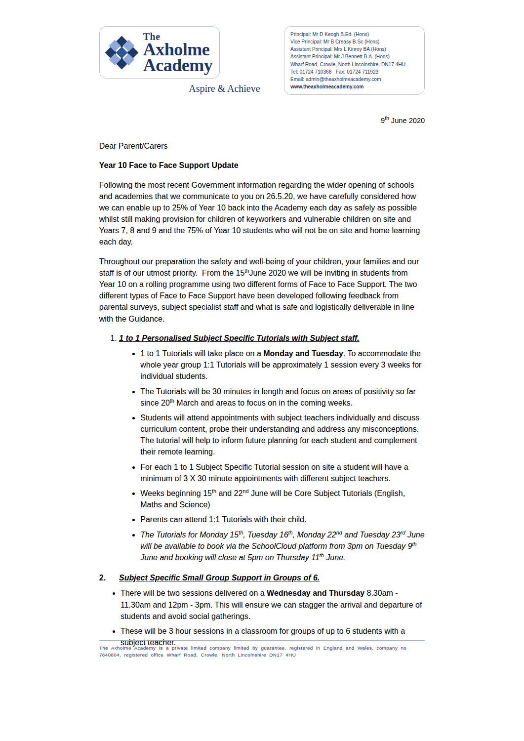The Axholme Academy
Aspire & Achieve
Principal: Mr D Keogh B.Ed. (Hons)
Vice Principal: Mr B Creasy B.Sc (Hons)
Assistant Principal: Mrs L Kinroy BA (Hons)
Assistant Principal: Mr J Bennett B.A. (Hons)
Wharf Road, Crowle, North Lincolnshire, DN17 4HU
Tel: 01724 710368 Fax: 01724 711923
Email: admin@theaxholmeacademy.com
www.theaxholmeacademy.com
9th June 2020
Dear Parent/Carers
Year 10 Face to Face Support Update
Following the most recent Government information regarding the wider opening of schools and academies that we communicate to you on 26.5.20, we have carefully considered how we can enable up to 25% of Year 10 back into the Academy each day as safely as possible whilst still making provision for children of keyworkers and vulnerable children on site and Years 7, 8 and 9 and the 75% of Year 10 students who will not be on site and home learning each day.
Throughout our preparation the safety and well-being of your children, your families and our staff is of our utmost priority. From the 15thJune 2020 we will be inviting in students from Year 10 on a rolling programme using two different forms of Face to Face Support. The two different types of Face to Face Support have been developed following feedback from parental surveys, subject specialist staff and what is safe and logistically deliverable in line with the Guidance.
1 to 1 Personalised Subject Specific Tutorials with Subject staff.
1 to 1 Tutorials will take place on a Monday and Tuesday. To accommodate the whole year group 1:1 Tutorials will be approximately 1 session every 3 weeks for individual students.
The Tutorials will be 30 minutes in length and focus on areas of positivity so far since 20th March and areas to focus on in the coming weeks.
Students will attend appointments with subject teachers individually and discuss curriculum content, probe their understanding and address any misconceptions. The tutorial will help to inform future planning for each student and complement their remote learning.
For each 1 to 1 Subject Specific Tutorial session on site a student will have a minimum of 3 X 30 minute appointments with different subject teachers.
Weeks beginning 15th and 22nd June will be Core Subject Tutorials (English, Maths and Science)
Parents can attend 1:1 Tutorials with their child.
The Tutorials for Monday 15th, Tuesday 16th, Monday 22nd and Tuesday 23rd June will be available to book via the SchoolCloud platform from 3pm on Tuesday 9th June and booking will close at 5pm on Thursday 11th June.
2. Subject Specific Small Group Support in Groups of 6.
There will be two sessions delivered on a Wednesday and Thursday 8.30am - 11.30am and 12pm - 3pm. This will ensure we can stagger the arrival and departure of students and avoid social gatherings.
These will be 3 hour sessions in a classroom for groups of up to 6 students with a subject teacher.
The Axholme Academy is a private limited company limited by guarantee, registered in England and Wales, company no 7840804, registered office Wharf Road, Crowle, North Lincolnshire DN17 4HU